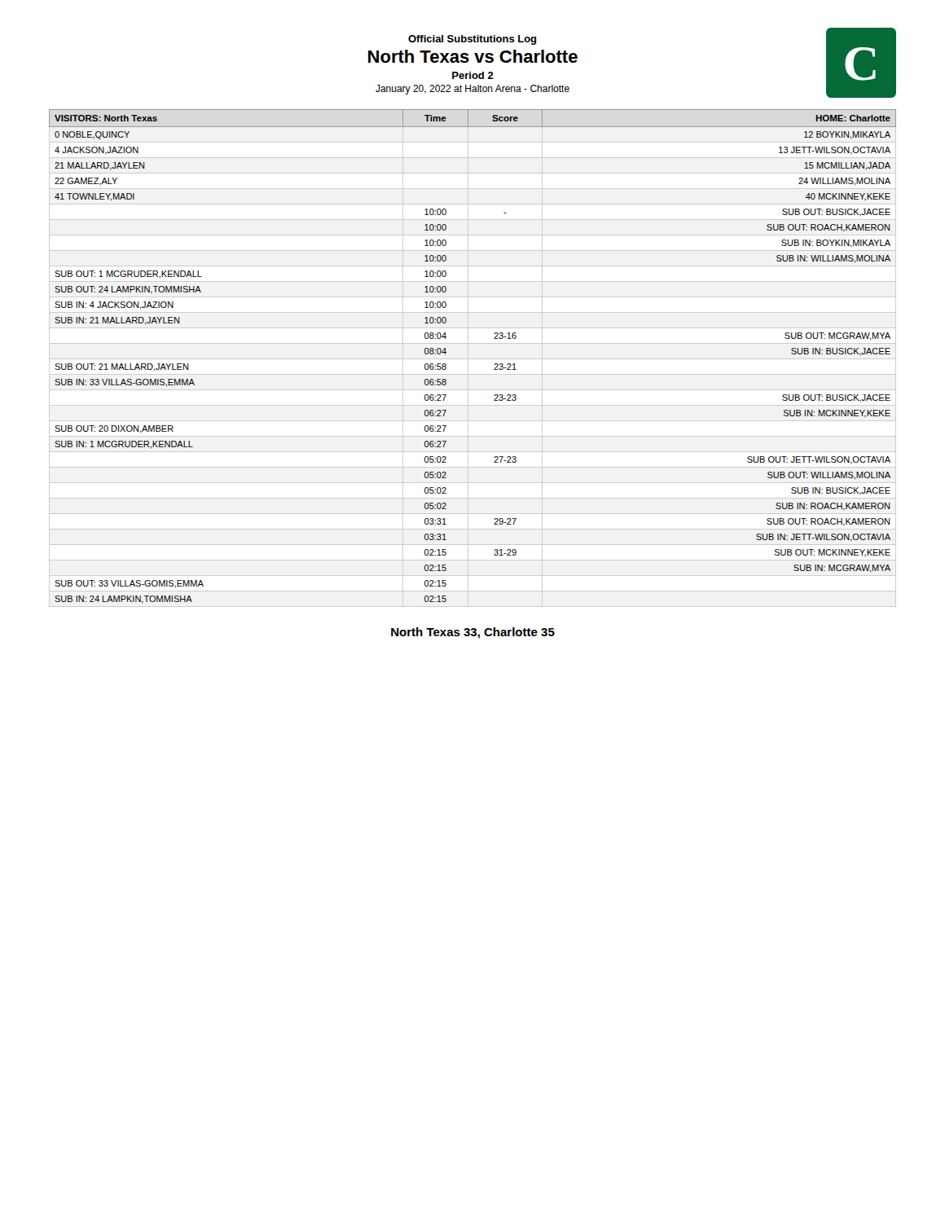C
Official Substitutions Log
North Texas vs Charlotte
Period 2
January 20, 2022 at Halton Arena - Charlotte
| VISITORS: North Texas | Time | Score | HOME: Charlotte |
| --- | --- | --- | --- |
| 0 NOBLE,QUINCY | | | 12 BOYKIN,MIKAYLA |
| 4 JACKSON,JAZION | | | 13 JETT-WILSON,OCTAVIA |
| 21 MALLARD,JAYLEN | | | 15 MCMILLIAN,JADA |
| 22 GAMEZ,ALY | | | 24 WILLIAMS,MOLINA |
| 41 TOWNLEY,MADI | | | 40 MCKINNEY,KEKE |
| | 10:00 | - | SUB OUT: BUSICK,JACEE |
| | 10:00 | | SUB OUT: ROACH,KAMERON |
| | 10:00 | | SUB IN: BOYKIN,MIKAYLA |
| | 10:00 | | SUB IN: WILLIAMS,MOLINA |
| SUB OUT: 1 MCGRUDER,KENDALL | 10:00 | | |
| SUB OUT: 24 LAMPKIN,TOMMISHA | 10:00 | | |
| SUB IN: 4 JACKSON,JAZION | 10:00 | | |
| SUB IN: 21 MALLARD,JAYLEN | 10:00 | | |
| | 08:04 | 23-16 | SUB OUT: MCGRAW,MYA |
| | 08:04 | | SUB IN: BUSICK,JACEE |
| SUB OUT: 21 MALLARD,JAYLEN | 06:58 | 23-21 | |
| SUB IN: 33 VILLAS-GOMIS,EMMA | 06:58 | | |
| | 06:27 | 23-23 | SUB OUT: BUSICK,JACEE |
| | 06:27 | | SUB IN: MCKINNEY,KEKE |
| SUB OUT: 20 DIXON,AMBER | 06:27 | | |
| SUB IN: 1 MCGRUDER,KENDALL | 06:27 | | |
| | 05:02 | 27-23 | SUB OUT: JETT-WILSON,OCTAVIA |
| | 05:02 | | SUB OUT: WILLIAMS,MOLINA |
| | 05:02 | | SUB IN: BUSICK,JACEE |
| | 05:02 | | SUB IN: ROACH,KAMERON |
| | 03:31 | 29-27 | SUB OUT: ROACH,KAMERON |
| | 03:31 | | SUB IN: JETT-WILSON,OCTAVIA |
| | 02:15 | 31-29 | SUB OUT: MCKINNEY,KEKE |
| | 02:15 | | SUB IN: MCGRAW,MYA |
| SUB OUT: 33 VILLAS-GOMIS,EMMA | 02:15 | | |
| SUB IN: 24 LAMPKIN,TOMMISHA | 02:15 | | |
North Texas 33, Charlotte 35